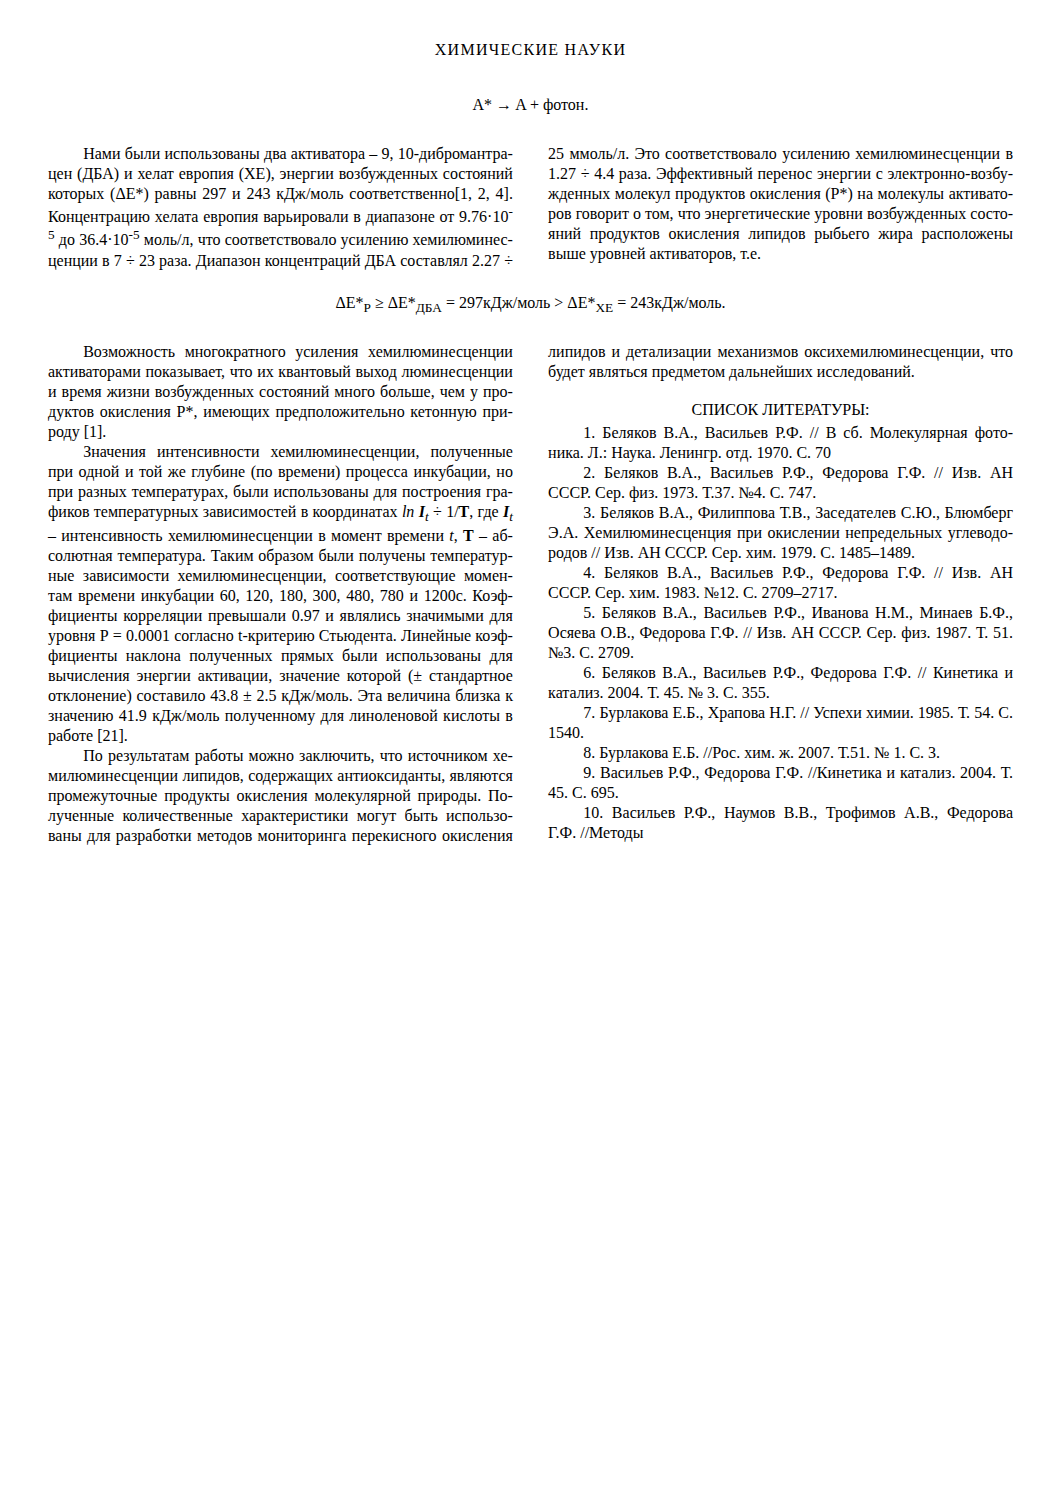ХИМИЧЕСКИЕ НАУКИ
A* → A + фотон.
Нами были использованы два активатора – 9, 10-дибромантрацен (ДБА) и хелат европия (ХЕ), энергии возбужденных состояний которых (ΔE*) равны 297 и 243 кДж/моль соответственно[1, 2, 4]. Концентрацию хелата европия варьировали в диапазоне от 9.76·10-5 до 36.4·10-5 моль/л, что соответствовало усилению хемилюминесценции в 7 ÷ 23 раза. Диапазон концентраций ДБА составлял 2.27 ÷ 25 ммоль/л. Это соответствовало усилению хемилюминесценции в 1.27 ÷ 4.4 раза. Эффективный перенос энергии с электронно-возбужденных молекул продуктов окисления (Р*) на молекулы активаторов говорит о том, что энергетические уровни возбужденных состояний продуктов окисления липидов рыбьего жира расположены выше уровней активаторов, т.е.
ΔE*P ≥ ΔE*ДБА = 297кДж/моль > ΔE*XE = 243кДж/моль.
Возможность многократного усиления хемилюминесценции активаторами показывает, что их квантовый выход люминесценции и время жизни возбужденных состояний много больше, чем у продуктов окисления Р*, имеющих предположительно кетонную природу [1].
Значения интенсивности хемилюминесценции, полученные при одной и той же глубине (по времени) процесса инкубации, но при разных температурах, были использованы для построения графиков температурных зависимостей в координатах ln It ÷ 1/T, где It – интенсивность хемилюминесценции в момент времени t, T – абсолютная температура. Таким образом были получены температурные зависимости хемилюминесценции, соответствующие моментам времени инкубации 60, 120, 180, 300, 480, 780 и 1200с. Коэффициенты корреляции превышали 0.97 и являлись значимыми для уровня Р = 0.0001 согласно t-критерию Стьюдента. Линейные коэффициенты наклона полученных прямых были использованы для вычисления энергии активации, значение которой (± стандартное отклонение) составило 43.8 ± 2.5 кДж/моль. Эта величина близка к значению 41.9 кДж/моль полученному для линоленовой кислоты в работе [21].
По результатам работы можно заключить, что источником хемилюминесценции липидов, содержащих антиоксиданты, являются промежуточные продукты окисления молекулярной природы. Полученные количественные характеристики могут быть использованы для разработки методов мониторинга перекисного окисления липидов и детализации механизмов оксихемилюминесценции, что будет являться предметом дальнейших исследований.
СПИСОК ЛИТЕРАТУРЫ:
1. Беляков В.А., Васильев Р.Ф. // В сб. Молекулярная фотоника. Л.: Наука. Ленингр. отд. 1970. С. 70
2. Беляков В.А., Васильев Р.Ф., Федорова Г.Ф. // Изв. АН СССР. Сер. физ. 1973. Т.37. №4. С. 747.
3. Беляков В.А., Филиппова Т.В., Заседателев С.Ю., Блюмберг Э.А. Хемилюминесценция при окислении непредельных углеводородов // Изв. АН СССР. Сер. хим. 1979. С. 1485–1489.
4. Беляков В.А., Васильев Р.Ф., Федорова Г.Ф. // Изв. АН СССР. Сер. хим. 1983. №12. С. 2709–2717.
5. Беляков В.А., Васильев Р.Ф., Иванова Н.М., Минаев Б.Ф., Осяева О.В., Федорова Г.Ф. // Изв. АН СССР. Сер. физ. 1987. Т. 51. №3. С. 2709.
6. Беляков В.А., Васильев Р.Ф., Федорова Г.Ф. // Кинетика и катализ. 2004. Т. 45. № 3. С. 355.
7. Бурлакова Е.Б., Храпова Н.Г. // Успехи химии. 1985. Т. 54. С. 1540.
8. Бурлакова Е.Б. //Рос. хим. ж. 2007. Т.51. № 1. С. 3.
9. Васильев Р.Ф., Федорова Г.Ф. //Кинетика и катализ. 2004. Т. 45. С. 695.
10. Васильев Р.Ф., Наумов В.В., Трофимов А.В., Федорова Г.Ф. //Методы